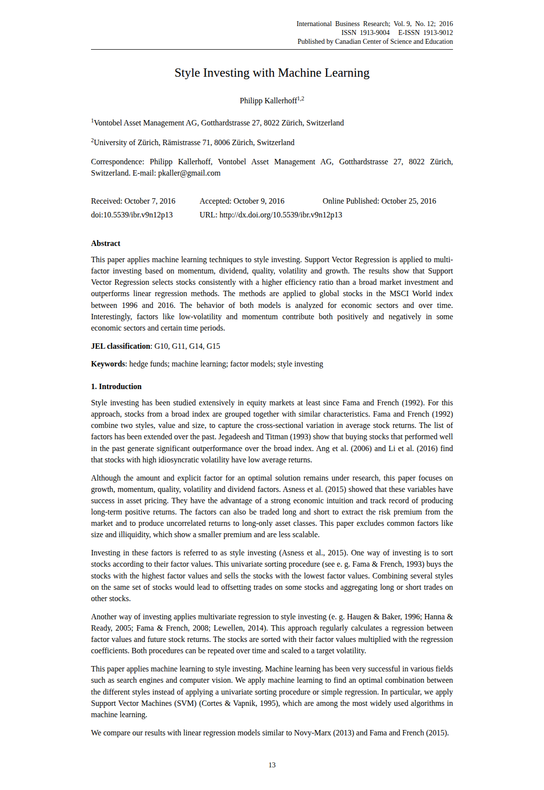International Business Research; Vol. 9, No. 12; 2016
ISSN 1913-9004 E-ISSN 1913-9012
Published by Canadian Center of Science and Education
Style Investing with Machine Learning
Philipp Kallerhoff1,2
1Vontobel Asset Management AG, Gotthardstrasse 27, 8022 Zürich, Switzerland
2University of Zürich, Rämistrasse 71, 8006 Zürich, Switzerland
Correspondence: Philipp Kallerhoff, Vontobel Asset Management AG, Gotthardstrasse 27, 8022 Zürich, Switzerland. E-mail: pkaller@gmail.com
| Received: October 7, 2016 | Accepted: October 9, 2016 | Online Published: October 25, 2016 |
| doi:10.5539/ibr.v9n12p13 | URL: http://dx.doi.org/10.5539/ibr.v9n12p13 |
Abstract
This paper applies machine learning techniques to style investing. Support Vector Regression is applied to multi-factor investing based on momentum, dividend, quality, volatility and growth. The results show that Support Vector Regression selects stocks consistently with a higher efficiency ratio than a broad market investment and outperforms linear regression methods. The methods are applied to global stocks in the MSCI World index between 1996 and 2016. The behavior of both models is analyzed for economic sectors and over time. Interestingly, factors like low-volatility and momentum contribute both positively and negatively in some economic sectors and certain time periods.
JEL classification: G10, G11, G14, G15
Keywords: hedge funds; machine learning; factor models; style investing
1. Introduction
Style investing has been studied extensively in equity markets at least since Fama and French (1992). For this approach, stocks from a broad index are grouped together with similar characteristics. Fama and French (1992) combine two styles, value and size, to capture the cross-sectional variation in average stock returns. The list of factors has been extended over the past. Jegadeesh and Titman (1993) show that buying stocks that performed well in the past generate significant outperformance over the broad index. Ang et al. (2006) and Li et al. (2016) find that stocks with high idiosyncratic volatility have low average returns.
Although the amount and explicit factor for an optimal solution remains under research, this paper focuses on growth, momentum, quality, volatility and dividend factors. Asness et al. (2015) showed that these variables have success in asset pricing. They have the advantage of a strong economic intuition and track record of producing long-term positive returns. The factors can also be traded long and short to extract the risk premium from the market and to produce uncorrelated returns to long-only asset classes. This paper excludes common factors like size and illiquidity, which show a smaller premium and are less scalable.
Investing in these factors is referred to as style investing (Asness et al., 2015). One way of investing is to sort stocks according to their factor values. This univariate sorting procedure (see e. g. Fama & French, 1993) buys the stocks with the highest factor values and sells the stocks with the lowest factor values. Combining several styles on the same set of stocks would lead to offsetting trades on some stocks and aggregating long or short trades on other stocks.
Another way of investing applies multivariate regression to style investing (e. g. Haugen & Baker, 1996; Hanna & Ready, 2005; Fama & French, 2008; Lewellen, 2014). This approach regularly calculates a regression between factor values and future stock returns. The stocks are sorted with their factor values multiplied with the regression coefficients. Both procedures can be repeated over time and scaled to a target volatility.
This paper applies machine learning to style investing. Machine learning has been very successful in various fields such as search engines and computer vision. We apply machine learning to find an optimal combination between the different styles instead of applying a univariate sorting procedure or simple regression. In particular, we apply Support Vector Machines (SVM) (Cortes & Vapnik, 1995), which are among the most widely used algorithms in machine learning.
We compare our results with linear regression models similar to Novy-Marx (2013) and Fama and French (2015).
13